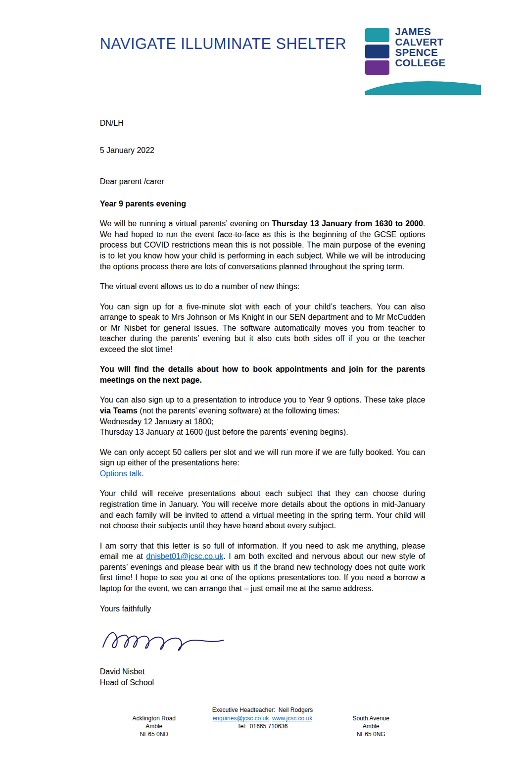NAVIGATE ILLUMINATE SHELTER
JAMES
CALVERT
SPENCE
COLLEGE
DN/LH
5 January 2022
Dear parent /carer
Year 9 parents evening
We will be running a virtual parents’ evening on Thursday 13 January from 1630 to 2000. We had hoped to run the event face-to-face as this is the beginning of the GCSE options process but COVID restrictions mean this is not possible. The main purpose of the evening is to let you know how your child is performing in each subject. While we will be introducing the options process there are lots of conversations planned throughout the spring term.
The virtual event allows us to do a number of new things:
You can sign up for a five-minute slot with each of your child’s teachers. You can also arrange to speak to Mrs Johnson or Ms Knight in our SEN department and to Mr McCudden or Mr Nisbet for general issues. The software automatically moves you from teacher to teacher during the parents’ evening but it also cuts both sides off if you or the teacher exceed the slot time!
You will find the details about how to book appointments and join for the parents meetings on the next page.
You can also sign up to a presentation to introduce you to Year 9 options. These take place via Teams (not the parents’ evening software) at the following times:
Wednesday 12 January at 1800;
Thursday 13 January at 1600 (just before the parents’ evening begins).
We can only accept 50 callers per slot and we will run more if we are fully booked. You can sign up either of the presentations here:
Options talk.
Your child will receive presentations about each subject that they can choose during registration time in January. You will receive more details about the options in mid-January and each family will be invited to attend a virtual meeting in the spring term. Your child will not choose their subjects until they have heard about every subject.
I am sorry that this letter is so full of information. If you need to ask me anything, please email me at dnisbet01@jcsc.co.uk. I am both excited and nervous about our new style of parents’ evenings and please bear with us if the brand new technology does not quite work first time! I hope to see you at one of the options presentations too. If you need a borrow a laptop for the event, we can arrange that – just email me at the same address.
Yours faithfully
David Nisbet
Head of School
Executive Headteacher: Neil Rodgers
Acklington Road
Amble
NE65 0ND
enquiries@jcsc.co.uk www.jcsc.co.uk
Tel: 01665 710636
South Avenue
Amble
NE65 0NG